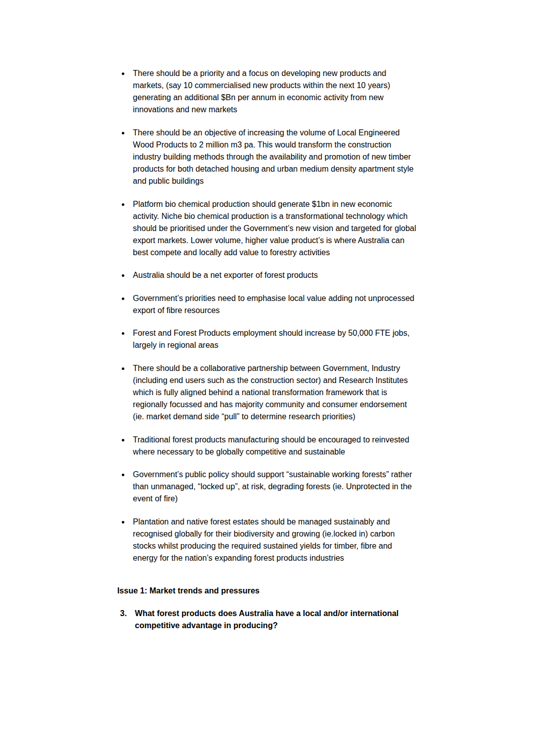There should be a priority and a focus on developing new products and markets, (say 10 commercialised new products within the next 10 years) generating an additional $Bn per annum in economic activity from new innovations and new markets
There should be an objective of increasing the volume of Local Engineered Wood Products to 2 million m3 pa. This would transform the construction industry building methods through the availability and promotion of new timber products for both detached housing and urban medium density apartment style and public buildings
Platform bio chemical production should generate $1bn in new economic activity. Niche bio chemical production is a transformational technology which should be prioritised under the Government’s new vision and targeted for global export markets. Lower volume, higher value product’s is where Australia can best compete and locally add value to forestry activities
Australia should be a net exporter of forest products
Government’s priorities need to emphasise local value adding not unprocessed export of fibre resources
Forest and Forest Products employment should increase by 50,000 FTE jobs, largely in regional areas
There should be a collaborative partnership between Government, Industry (including end users such as the construction sector) and Research Institutes which is fully aligned behind a national transformation framework that is regionally focussed and has majority community and consumer endorsement (ie. market demand side “pull” to determine research priorities)
Traditional forest products manufacturing should be encouraged to reinvested where necessary to be globally competitive and sustainable
Government’s public policy should support “sustainable working forests” rather than unmanaged, “locked up”, at risk, degrading forests (ie. Unprotected in the event of fire)
Plantation and native forest estates should be managed sustainably and recognised globally for their biodiversity and growing (ie.locked in) carbon stocks whilst producing the required sustained yields for timber, fibre and energy for the nation’s expanding forest products industries
Issue 1: Market trends and pressures
What forest products does Australia have a local and/or international competitive advantage in producing?